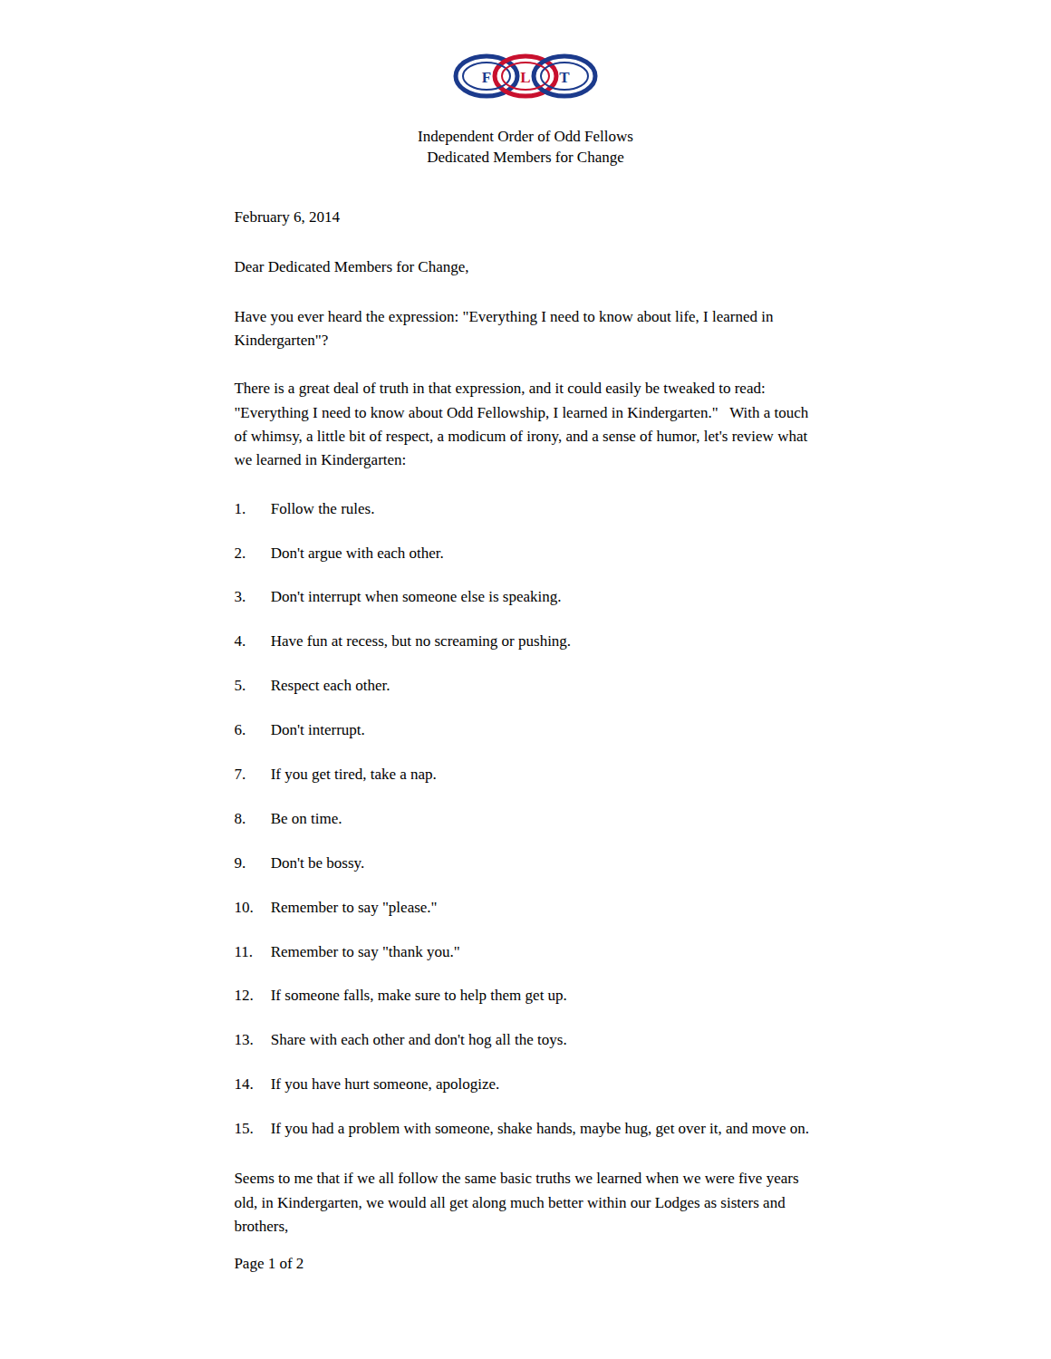F L T
Independent Order of Odd Fellows
Dedicated Members for Change
February 6, 2014
Dear Dedicated Members for Change,
Have you ever heard the expression: "Everything I need to know about life, I learned in Kindergarten"?
There is a great deal of truth in that expression, and it could easily be tweaked to read: "Everything I need to know about Odd Fellowship, I learned in Kindergarten." With a touch of whimsy, a little bit of respect, a modicum of irony, and a sense of humor, let's review what we learned in Kindergarten:
Follow the rules.
Don't argue with each other.
Don't interrupt when someone else is speaking.
Have fun at recess, but no screaming or pushing.
Respect each other.
Don't interrupt.
If you get tired, take a nap.
Be on time.
Don't be bossy.
Remember to say "please."
Remember to say "thank you."
If someone falls, make sure to help them get up.
Share with each other and don't hog all the toys.
If you have hurt someone, apologize.
If you had a problem with someone, shake hands, maybe hug, get over it, and move on.
Seems to me that if we all follow the same basic truths we learned when we were five years old, in Kindergarten, we would all get along much better within our Lodges as sisters and brothers,
Page 1 of 2